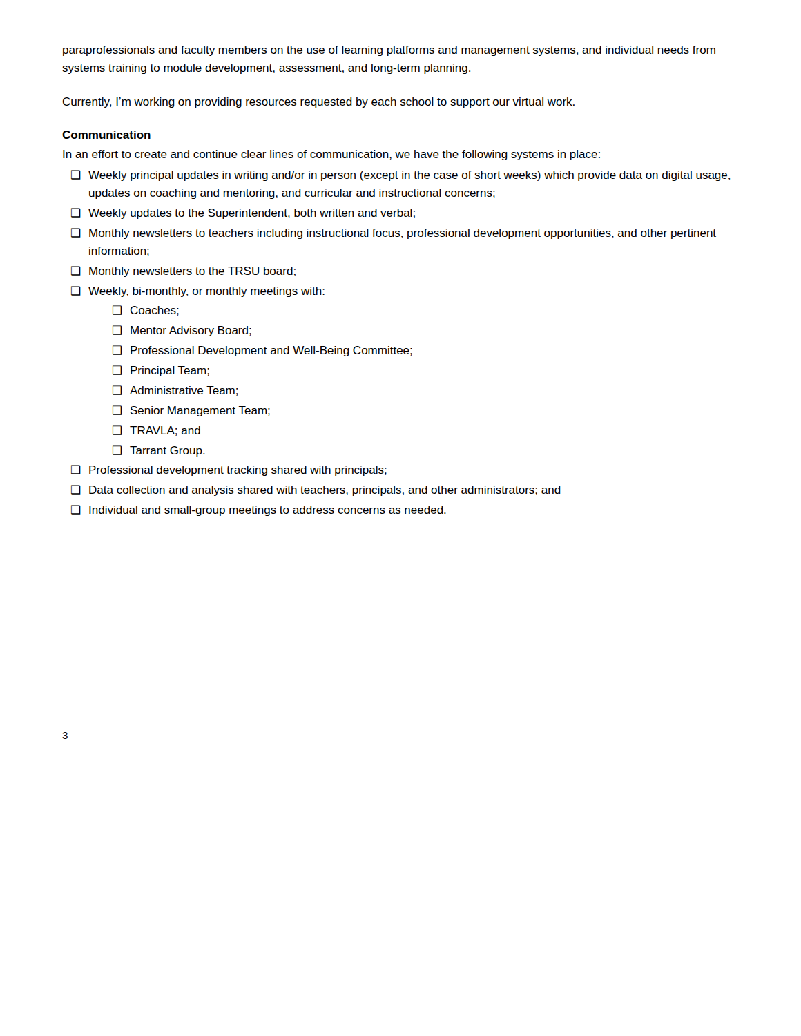paraprofessionals and faculty members on the use of learning platforms and management systems, and individual needs from systems training to module development, assessment, and long-term planning.
Currently, I’m working on providing resources requested by each school to support our virtual work.
Communication
In an effort to create and continue clear lines of communication, we have the following systems in place:
Weekly principal updates in writing and/or in person (except in the case of short weeks) which provide data on digital usage, updates on coaching and mentoring, and curricular and instructional concerns;
Weekly updates to the Superintendent, both written and verbal;
Monthly newsletters to teachers including instructional focus, professional development opportunities, and other pertinent information;
Monthly newsletters to the TRSU board;
Weekly, bi-monthly, or monthly meetings with:
Coaches;
Mentor Advisory Board;
Professional Development and Well-Being Committee;
Principal Team;
Administrative Team;
Senior Management Team;
TRAVLA; and
Tarrant Group.
Professional development tracking shared with principals;
Data collection and analysis shared with teachers, principals, and other administrators; and
Individual and small-group meetings to address concerns as needed.
3